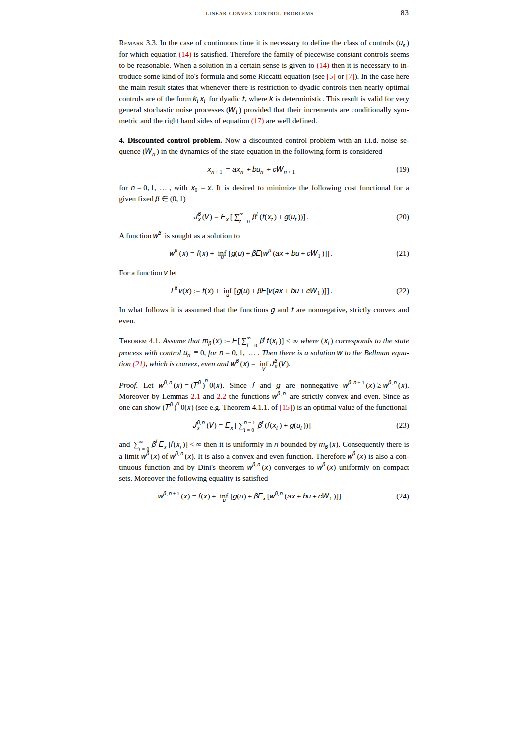linear convex control problems 83
Remark 3.3. In the case of continuous time it is necessary to define the class of controls (us) for which equation (14) is satisfied. Therefore the family of piecewise constant controls seems to be reasonable. When a solution in a certain sense is given to (14) then it is necessary to introduce some kind of Ito's formula and some Riccatti equation (see [5] or [7]). In the case here the main result states that whenever there is restriction to dyadic controls then nearly optimal controls are of the form ktxt for dyadic t, where k is deterministic. This result is valid for very general stochastic noise processes (Wt) provided that their increments are conditionally symmetric and the right hand sides of equation (17) are well defined.
4. Discounted control problem. Now a discounted control problem with an i.i.d. noise sequence (Wn) in the dynamics of the state equation in the following form is considered
xn+1 = axn + bun + cWn+1 (19)
for n=0,1,…, with x0=x. It is desired to minimize the following cost functional for a given fixed β∈(0,1)
Jxβ (V) = Ex [ ∑t=0∞ βt (f(xt) + g(ut)) ] . (20)
A function wβ is sought as a solution to
wβ(x) = f(x) + infu [ g(u) + βE [wβ(ax+bu+cW1)] ] . (21)
For a function v let
Tβv(x) := f(x) + infu [ g(u) + βE [v(ax+bu+cW1)] ] . (22)
In what follows it is assumed that the functions g and f are nonnegative, strictly convex and even.
Theorem 4.1. Assume that mβ(x):=E[∑i=0∞βif(xi)]<∞ where (xi) corresponds to the state process with control un≡0, for n=0,1,…. Then there is a solution w to the Bellman equation (21), which is convex, even and wβ(x)=infVJxβ(V).
Proof. Let wβ,n(x)=(Tβ)n0(x). Since f and g are nonnegative wβ,n+1(x)≥wβ,n(x). Moreover by Lemmas 2.1 and 2.2 the functions wβ,n are strictly convex and even. Since as one can show (Tβ)n0(x) (see e.g. Theorem 4.1.1. of [15]) is an optimal value of the functional
Jxβ,n (V) = Ex [ ∑t=0n−1 βt (f(xt) + g(ut)) ] (23)
and ∑i=0∞βiEx[f(xi)]<∞ then it is uniformly in n bounded by mβ(x). Consequently there is a limit wβ(x) of wβ,n(x). It is also a convex and even function. Therefore wβ(x) is also a continuous function and by Dini's theorem wβ,n(x) converges to wβ(x) uniformly on compact sets. Moreover the following equality is satisfied
wβ,n+1(x) = f(x) + infu [ g(u) + βEx [wβ,n(ax+bu+cW1)] ] . (24)